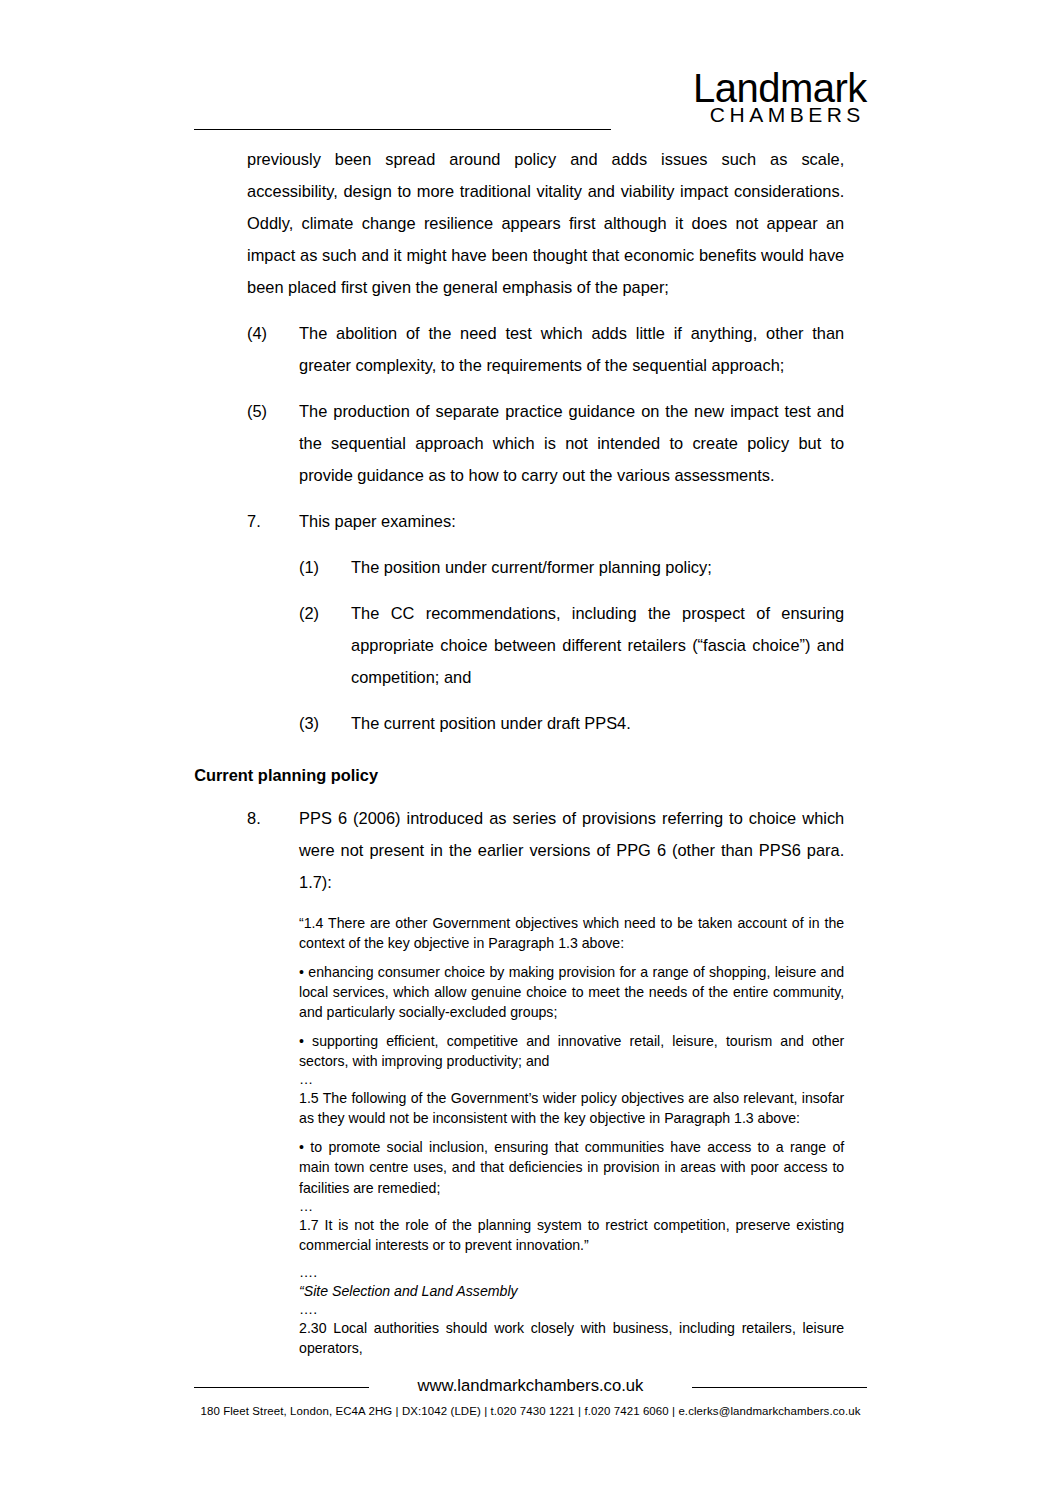Landmark CHAMBERS
previously been spread around policy and adds issues such as scale, accessibility, design to more traditional vitality and viability impact considerations. Oddly, climate change resilience appears first although it does not appear an impact as such and it might have been thought that economic benefits would have been placed first given the general emphasis of the paper;
(4)
The abolition of the need test which adds little if anything, other than greater complexity, to the requirements of the sequential approach;
(5)
The production of separate practice guidance on the new impact test and the sequential approach which is not intended to create policy but to provide guidance as to how to carry out the various assessments.
7.
This paper examines:
(1)
The position under current/former planning policy;
(2)
The CC recommendations, including the prospect of ensuring appropriate choice between different retailers (“fascia choice”) and competition; and
(3)
The current position under draft PPS4.
Current planning policy
8.
PPS 6 (2006) introduced as series of provisions referring to choice which were not present in the earlier versions of PPG 6 (other than PPS6 para. 1.7):
“1.4 There are other Government objectives which need to be taken account of in the context of the key objective in Paragraph 1.3 above:
• enhancing consumer choice by making provision for a range of shopping, leisure and local services, which allow genuine choice to meet the needs of the entire community, and particularly socially-excluded groups;
• supporting efficient, competitive and innovative retail, leisure, tourism and other sectors, with improving productivity; and
…
1.5 The following of the Government’s wider policy objectives are also relevant, insofar as they would not be inconsistent with the key objective in Paragraph 1.3 above:
• to promote social inclusion, ensuring that communities have access to a range of main town centre uses, and that deficiencies in provision in areas with poor access to facilities are remedied;
…
1.7 It is not the role of the planning system to restrict competition, preserve existing commercial interests or to prevent innovation.”
….
“Site Selection and Land Assembly
….
2.30 Local authorities should work closely with business, including retailers, leisure operators,
www.landmarkchambers.co.uk
180 Fleet Street, London, EC4A 2HG | DX:1042 (LDE) | t.020 7430 1221 | f.020 7421 6060 | e.clerks@landmarkchambers.co.uk